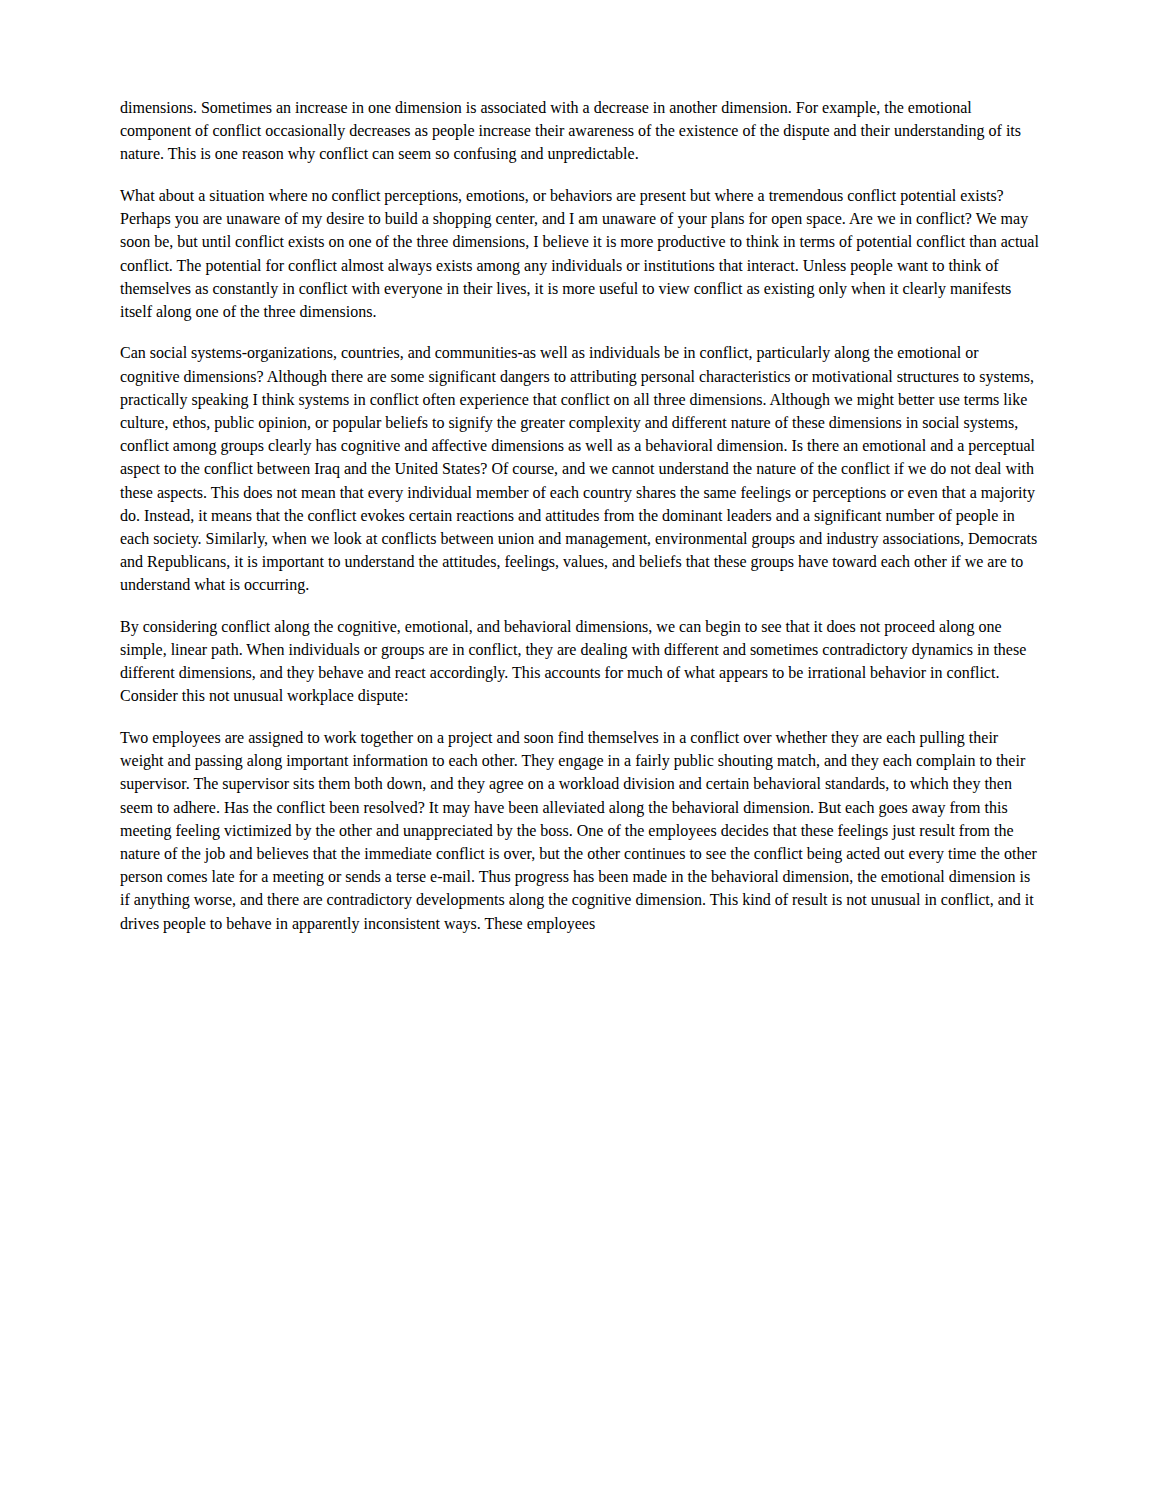dimensions. Sometimes an increase in one dimension is associated with a decrease in another dimension. For example, the emotional component of conflict occasionally decreases as people increase their awareness of the existence of the dispute and their understanding of its nature. This is one reason why conflict can seem so confusing and unpredictable.
What about a situation where no conflict perceptions, emotions, or behaviors are present but where a tremendous conflict potential exists? Perhaps you are unaware of my desire to build a shopping center, and I am unaware of your plans for open space. Are we in conflict? We may soon be, but until conflict exists on one of the three dimensions, I believe it is more productive to think in terms of potential conflict than actual conflict. The potential for conflict almost always exists among any individuals or institutions that interact. Unless people want to think of themselves as constantly in conflict with everyone in their lives, it is more useful to view conflict as existing only when it clearly manifests itself along one of the three dimensions.
Can social systems-organizations, countries, and communities-as well as individuals be in conflict, particularly along the emotional or cognitive dimensions? Although there are some significant dangers to attributing personal characteristics or motivational structures to systems, practically speaking I think systems in conflict often experience that conflict on all three dimensions. Although we might better use terms like culture, ethos, public opinion, or popular beliefs to signify the greater complexity and different nature of these dimensions in social systems, conflict among groups clearly has cognitive and affective dimensions as well as a behavioral dimension. Is there an emotional and a perceptual aspect to the conflict between Iraq and the United States? Of course, and we cannot understand the nature of the conflict if we do not deal with these aspects. This does not mean that every individual member of each country shares the same feelings or perceptions or even that a majority do. Instead, it means that the conflict evokes certain reactions and attitudes from the dominant leaders and a significant number of people in each society. Similarly, when we look at conflicts between union and management, environmental groups and industry associations, Democrats and Republicans, it is important to understand the attitudes, feelings, values, and beliefs that these groups have toward each other if we are to understand what is occurring.
By considering conflict along the cognitive, emotional, and behavioral dimensions, we can begin to see that it does not proceed along one simple, linear path. When individuals or groups are in conflict, they are dealing with different and sometimes contradictory dynamics in these different dimensions, and they behave and react accordingly. This accounts for much of what appears to be irrational behavior in conflict. Consider this not unusual workplace dispute:
Two employees are assigned to work together on a project and soon find themselves in a conflict over whether they are each pulling their weight and passing along important information to each other. They engage in a fairly public shouting match, and they each complain to their supervisor. The supervisor sits them both down, and they agree on a workload division and certain behavioral standards, to which they then seem to adhere. Has the conflict been resolved? It may have been alleviated along the behavioral dimension. But each goes away from this meeting feeling victimized by the other and unappreciated by the boss. One of the employees decides that these feelings just result from the nature of the job and believes that the immediate conflict is over, but the other continues to see the conflict being acted out every time the other person comes late for a meeting or sends a terse e-mail. Thus progress has been made in the behavioral dimension, the emotional dimension is if anything worse, and there are contradictory developments along the cognitive dimension. This kind of result is not unusual in conflict, and it drives people to behave in apparently inconsistent ways. These employees